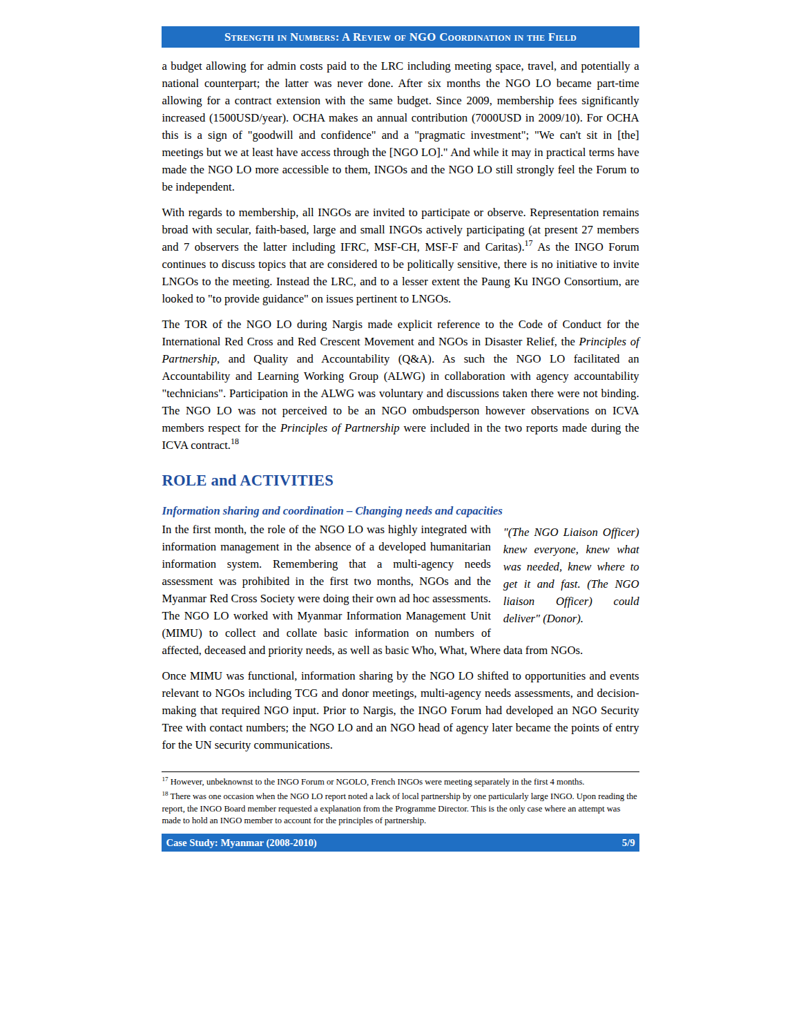Strength in Numbers: A Review of NGO Coordination in the Field
a budget allowing for admin costs paid to the LRC including meeting space, travel, and potentially a national counterpart; the latter was never done. After six months the NGO LO became part-time allowing for a contract extension with the same budget. Since 2009, membership fees significantly increased (1500USD/year). OCHA makes an annual contribution (7000USD in 2009/10). For OCHA this is a sign of "goodwill and confidence" and a "pragmatic investment"; "We can't sit in [the] meetings but we at least have access through the [NGO LO]." And while it may in practical terms have made the NGO LO more accessible to them, INGOs and the NGO LO still strongly feel the Forum to be independent.
With regards to membership, all INGOs are invited to participate or observe. Representation remains broad with secular, faith-based, large and small INGOs actively participating (at present 27 members and 7 observers the latter including IFRC, MSF-CH, MSF-F and Caritas).17 As the INGO Forum continues to discuss topics that are considered to be politically sensitive, there is no initiative to invite LNGOs to the meeting. Instead the LRC, and to a lesser extent the Paung Ku INGO Consortium, are looked to "to provide guidance" on issues pertinent to LNGOs.
The TOR of the NGO LO during Nargis made explicit reference to the Code of Conduct for the International Red Cross and Red Crescent Movement and NGOs in Disaster Relief, the Principles of Partnership, and Quality and Accountability (Q&A). As such the NGO LO facilitated an Accountability and Learning Working Group (ALWG) in collaboration with agency accountability "technicians". Participation in the ALWG was voluntary and discussions taken there were not binding. The NGO LO was not perceived to be an NGO ombudsperson however observations on ICVA members respect for the Principles of Partnership were included in the two reports made during the ICVA contract.18
ROLE and ACTIVITIES
Information sharing and coordination – Changing needs and capacities
"(The NGO Liaison Officer) knew everyone, knew what was needed, knew where to get it and fast. (The NGO liaison Officer) could deliver" (Donor).
In the first month, the role of the NGO LO was highly integrated with information management in the absence of a developed humanitarian information system. Remembering that a multi-agency needs assessment was prohibited in the first two months, NGOs and the Myanmar Red Cross Society were doing their own ad hoc assessments. The NGO LO worked with Myanmar Information Management Unit (MIMU) to collect and collate basic information on numbers of affected, deceased and priority needs, as well as basic Who, What, Where data from NGOs.
Once MIMU was functional, information sharing by the NGO LO shifted to opportunities and events relevant to NGOs including TCG and donor meetings, multi-agency needs assessments, and decision-making that required NGO input. Prior to Nargis, the INGO Forum had developed an NGO Security Tree with contact numbers; the NGO LO and an NGO head of agency later became the points of entry for the UN security communications.
17 However, unbeknownst to the INGO Forum or NGOLO, French INGOs were meeting separately in the first 4 months.
18 There was one occasion when the NGO LO report noted a lack of local partnership by one particularly large INGO. Upon reading the report, the INGO Board member requested a explanation from the Programme Director. This is the only case where an attempt was made to hold an INGO member to account for the principles of partnership.
Case Study: Myanmar (2008-2010) 5/9